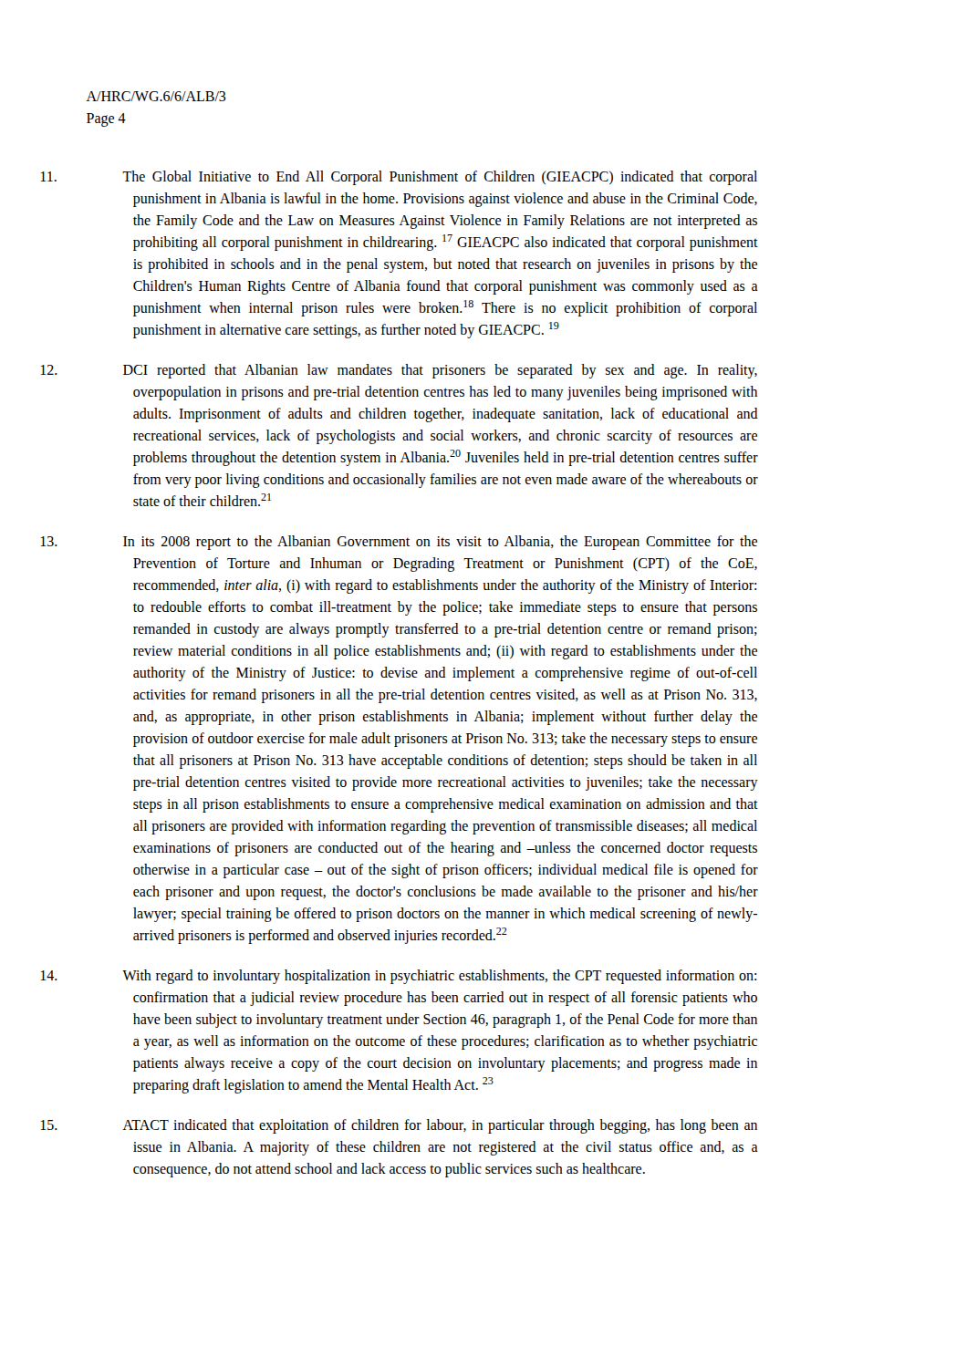A/HRC/WG.6/6/ALB/3
Page 4
11. The Global Initiative to End All Corporal Punishment of Children (GIEACPC) indicated that corporal punishment in Albania is lawful in the home. Provisions against violence and abuse in the Criminal Code, the Family Code and the Law on Measures Against Violence in Family Relations are not interpreted as prohibiting all corporal punishment in childrearing. 17 GIEACPC also indicated that corporal punishment is prohibited in schools and in the penal system, but noted that research on juveniles in prisons by the Children's Human Rights Centre of Albania found that corporal punishment was commonly used as a punishment when internal prison rules were broken.18 There is no explicit prohibition of corporal punishment in alternative care settings, as further noted by GIEACPC. 19
12. DCI reported that Albanian law mandates that prisoners be separated by sex and age. In reality, overpopulation in prisons and pre-trial detention centres has led to many juveniles being imprisoned with adults. Imprisonment of adults and children together, inadequate sanitation, lack of educational and recreational services, lack of psychologists and social workers, and chronic scarcity of resources are problems throughout the detention system in Albania.20 Juveniles held in pre-trial detention centres suffer from very poor living conditions and occasionally families are not even made aware of the whereabouts or state of their children.21
13. In its 2008 report to the Albanian Government on its visit to Albania, the European Committee for the Prevention of Torture and Inhuman or Degrading Treatment or Punishment (CPT) of the CoE, recommended, inter alia, (i) with regard to establishments under the authority of the Ministry of Interior: to redouble efforts to combat ill-treatment by the police; take immediate steps to ensure that persons remanded in custody are always promptly transferred to a pre-trial detention centre or remand prison; review material conditions in all police establishments and; (ii) with regard to establishments under the authority of the Ministry of Justice: to devise and implement a comprehensive regime of out-of-cell activities for remand prisoners in all the pre-trial detention centres visited, as well as at Prison No. 313, and, as appropriate, in other prison establishments in Albania; implement without further delay the provision of outdoor exercise for male adult prisoners at Prison No. 313; take the necessary steps to ensure that all prisoners at Prison No. 313 have acceptable conditions of detention; steps should be taken in all pre-trial detention centres visited to provide more recreational activities to juveniles; take the necessary steps in all prison establishments to ensure a comprehensive medical examination on admission and that all prisoners are provided with information regarding the prevention of transmissible diseases; all medical examinations of prisoners are conducted out of the hearing and –unless the concerned doctor requests otherwise in a particular case – out of the sight of prison officers; individual medical file is opened for each prisoner and upon request, the doctor's conclusions be made available to the prisoner and his/her lawyer; special training be offered to prison doctors on the manner in which medical screening of newly-arrived prisoners is performed and observed injuries recorded.22
14. With regard to involuntary hospitalization in psychiatric establishments, the CPT requested information on: confirmation that a judicial review procedure has been carried out in respect of all forensic patients who have been subject to involuntary treatment under Section 46, paragraph 1, of the Penal Code for more than a year, as well as information on the outcome of these procedures; clarification as to whether psychiatric patients always receive a copy of the court decision on involuntary placements; and progress made in preparing draft legislation to amend the Mental Health Act. 23
15. ATACT indicated that exploitation of children for labour, in particular through begging, has long been an issue in Albania. A majority of these children are not registered at the civil status office and, as a consequence, do not attend school and lack access to public services such as healthcare.